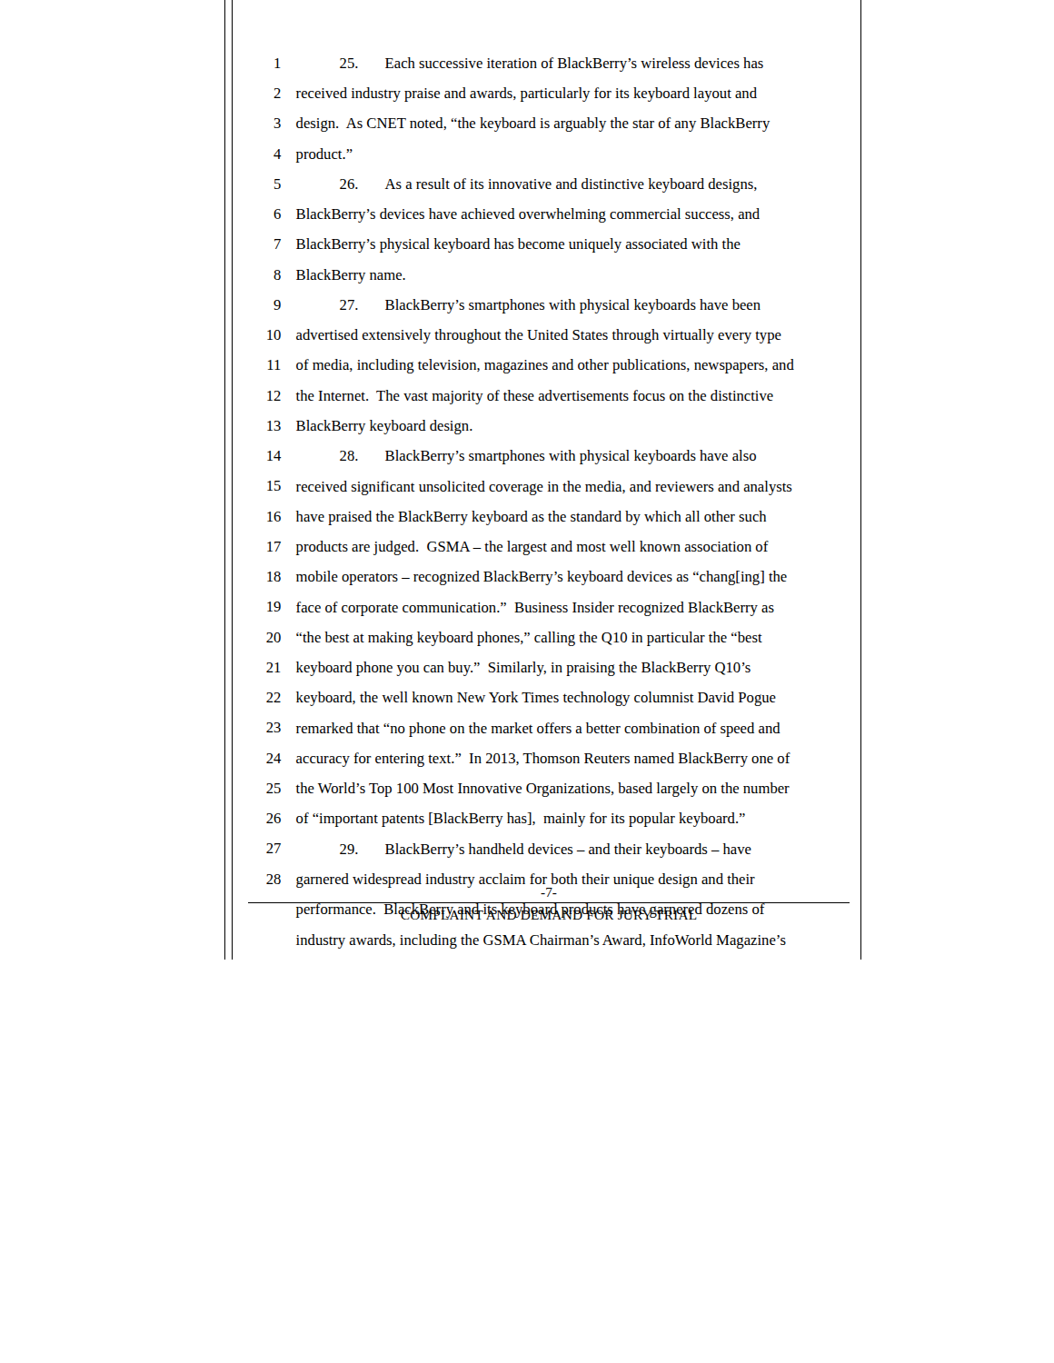1
2
3
4
5
6
7
8
9
10
11
12
13
14
15
16
17
18
19
20
21
22
23
24
25
26
27
28
25. Each successive iteration of BlackBerry’s wireless devices has received industry praise and awards, particularly for its keyboard layout and design. As CNET noted, “the keyboard is arguably the star of any BlackBerry product.”
26. As a result of its innovative and distinctive keyboard designs, BlackBerry’s devices have achieved overwhelming commercial success, and BlackBerry’s physical keyboard has become uniquely associated with the BlackBerry name.
27. BlackBerry’s smartphones with physical keyboards have been advertised extensively throughout the United States through virtually every type of media, including television, magazines and other publications, newspapers, and the Internet. The vast majority of these advertisements focus on the distinctive BlackBerry keyboard design.
28. BlackBerry’s smartphones with physical keyboards have also received significant unsolicited coverage in the media, and reviewers and analysts have praised the BlackBerry keyboard as the standard by which all other such products are judged. GSMA – the largest and most well known association of mobile operators – recognized BlackBerry’s keyboard devices as “chang[ing] the face of corporate communication.” Business Insider recognized BlackBerry as “the best at making keyboard phones,” calling the Q10 in particular the “best keyboard phone you can buy.” Similarly, in praising the BlackBerry Q10’s keyboard, the well known New York Times technology columnist David Pogue remarked that “no phone on the market offers a better combination of speed and accuracy for entering text.” In 2013, Thomson Reuters named BlackBerry one of the World’s Top 100 Most Innovative Organizations, based largely on the number of “important patents [BlackBerry has], mainly for its popular keyboard.”
29. BlackBerry’s handheld devices – and their keyboards – have garnered widespread industry acclaim for both their unique design and their performance. BlackBerry and its keyboard products have garnered dozens of industry awards, including the GSMA Chairman’s Award, InfoWorld Magazine’s Product of the Year Award, PC World’s World Class Award, the Network Industry Award for Best New Mobile Communications Product, the BusinessWeek Best Product of the Year award, and PC Magazine’s Best of the Year Award.
-7-
COMPLAINT AND DEMAND FOR JURY TRIAL